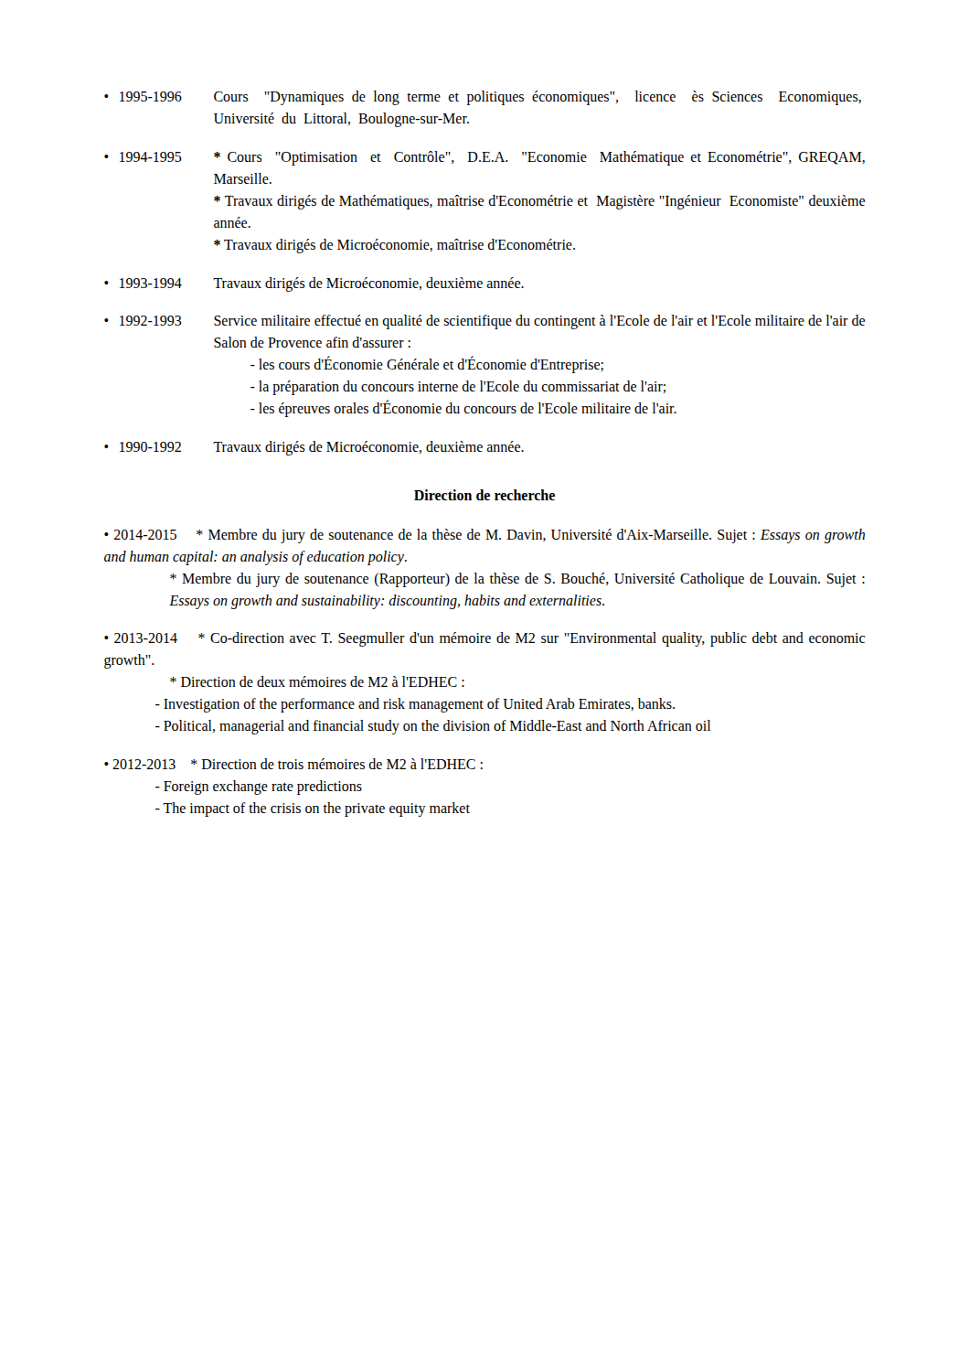• 1995-1996
Cours "Dynamiques de long terme et politiques économiques", licence ès Sciences Economiques, Université du Littoral, Boulogne-sur-Mer.
• 1994-1995
* Cours "Optimisation et Contrôle", D.E.A. "Economie Mathématique et Econométrie", GREQAM, Marseille.
* Travaux dirigés de Mathématiques, maîtrise d'Econométrie et Magistère "Ingénieur Economiste" deuxième année.
* Travaux dirigés de Microéconomie, maîtrise d'Econométrie.
• 1993-1994
Travaux dirigés de Microéconomie, deuxième année.
• 1992-1993
Service militaire effectué en qualité de scientifique du contingent à l'Ecole de l'air et l'Ecole militaire de l'air de Salon de Provence afin d'assurer :
- les cours d'Économie Générale et d'Économie d'Entreprise;
- la préparation du concours interne de l'Ecole du commissariat de l'air;
- les épreuves orales d'Économie du concours de l'Ecole militaire de l'air.
• 1990-1992
Travaux dirigés de Microéconomie, deuxième année.
Direction de recherche
• 2014-2015 * Membre du jury de soutenance de la thèse de M. Davin, Université d'Aix-Marseille. Sujet : Essays on growth and human capital: an analysis of education policy.
* Membre du jury de soutenance (Rapporteur) de la thèse de S. Bouché, Université Catholique de Louvain. Sujet : Essays on growth and sustainability: discounting, habits and externalities.
• 2013-2014 * Co-direction avec T. Seegmuller d'un mémoire de M2 sur "Environmental quality, public debt and economic growth".
* Direction de deux mémoires de M2 à l'EDHEC :
- Investigation of the performance and risk management of United Arab Emirates, banks.
- Political, managerial and financial study on the division of Middle-East and North African oil
• 2012-2013 * Direction de trois mémoires de M2 à l'EDHEC :
- Foreign exchange rate predictions
- The impact of the crisis on the private equity market